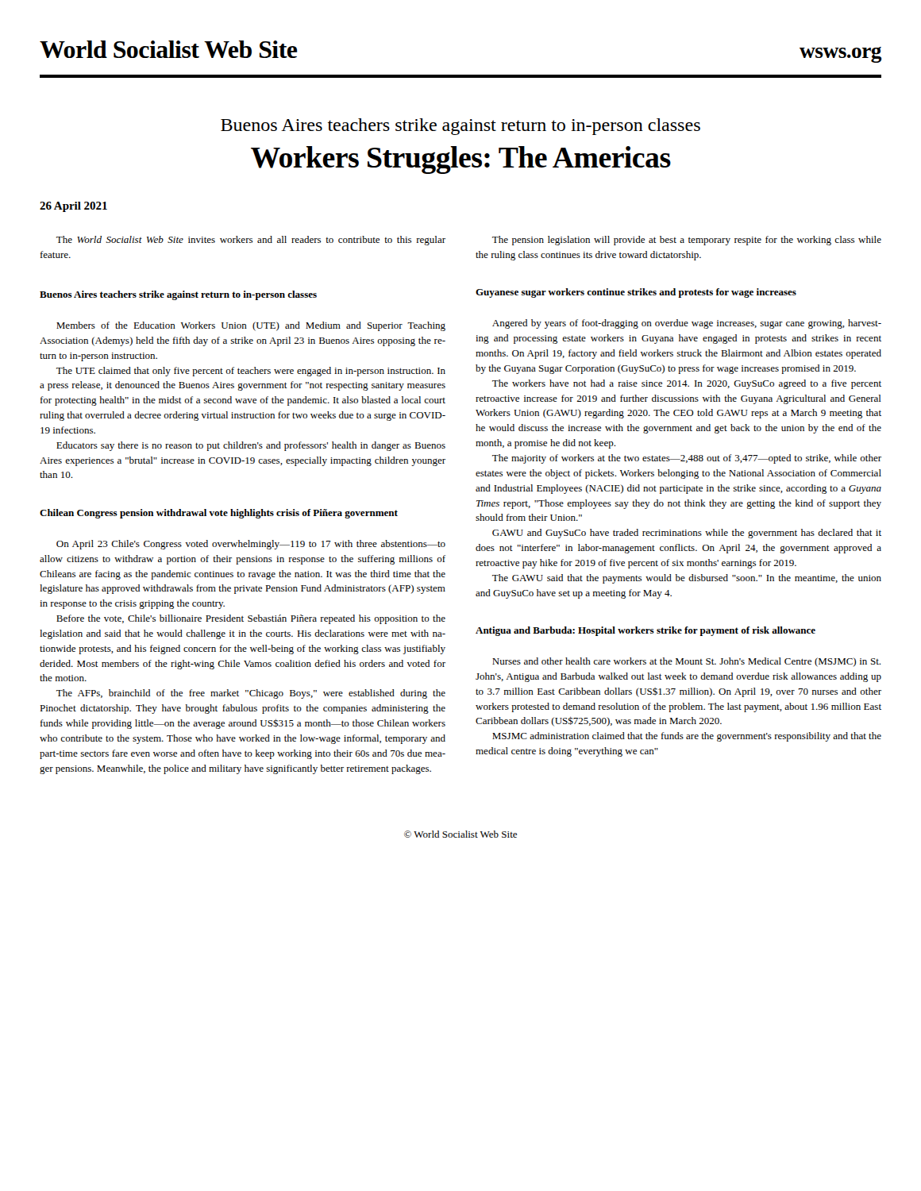World Socialist Web Site
wsws.org
Buenos Aires teachers strike against return to in-person classes
Workers Struggles: The Americas
26 April 2021
The World Socialist Web Site invites workers and all readers to contribute to this regular feature.
Buenos Aires teachers strike against return to in-person classes
Members of the Education Workers Union (UTE) and Medium and Superior Teaching Association (Ademys) held the fifth day of a strike on April 23 in Buenos Aires opposing the return to in-person instruction.
The UTE claimed that only five percent of teachers were engaged in in-person instruction. In a press release, it denounced the Buenos Aires government for "not respecting sanitary measures for protecting health" in the midst of a second wave of the pandemic. It also blasted a local court ruling that overruled a decree ordering virtual instruction for two weeks due to a surge in COVID-19 infections.
Educators say there is no reason to put children's and professors' health in danger as Buenos Aires experiences a "brutal" increase in COVID-19 cases, especially impacting children younger than 10.
Chilean Congress pension withdrawal vote highlights crisis of Piñera government
On April 23 Chile's Congress voted overwhelmingly—119 to 17 with three abstentions—to allow citizens to withdraw a portion of their pensions in response to the suffering millions of Chileans are facing as the pandemic continues to ravage the nation. It was the third time that the legislature has approved withdrawals from the private Pension Fund Administrators (AFP) system in response to the crisis gripping the country.
Before the vote, Chile's billionaire President Sebastián Piñera repeated his opposition to the legislation and said that he would challenge it in the courts. His declarations were met with nationwide protests, and his feigned concern for the well-being of the working class was justifiably derided. Most members of the right-wing Chile Vamos coalition defied his orders and voted for the motion.
The AFPs, brainchild of the free market "Chicago Boys," were established during the Pinochet dictatorship. They have brought fabulous profits to the companies administering the funds while providing little—on the average around US$315 a month—to those Chilean workers who contribute to the system. Those who have worked in the low-wage informal, temporary and part-time sectors fare even worse and often have to keep working into their 60s and 70s due meager pensions. Meanwhile, the police and military have significantly better retirement packages.
The pension legislation will provide at best a temporary respite for the working class while the ruling class continues its drive toward dictatorship.
Guyanese sugar workers continue strikes and protests for wage increases
Angered by years of foot-dragging on overdue wage increases, sugar cane growing, harvesting and processing estate workers in Guyana have engaged in protests and strikes in recent months. On April 19, factory and field workers struck the Blairmont and Albion estates operated by the Guyana Sugar Corporation (GuySuCo) to press for wage increases promised in 2019.
The workers have not had a raise since 2014. In 2020, GuySuCo agreed to a five percent retroactive increase for 2019 and further discussions with the Guyana Agricultural and General Workers Union (GAWU) regarding 2020. The CEO told GAWU reps at a March 9 meeting that he would discuss the increase with the government and get back to the union by the end of the month, a promise he did not keep.
The majority of workers at the two estates—2,488 out of 3,477—opted to strike, while other estates were the object of pickets. Workers belonging to the National Association of Commercial and Industrial Employees (NACIE) did not participate in the strike since, according to a Guyana Times report, "Those employees say they do not think they are getting the kind of support they should from their Union."
GAWU and GuySuCo have traded recriminations while the government has declared that it does not "interfere" in labor-management conflicts. On April 24, the government approved a retroactive pay hike for 2019 of five percent of six months' earnings for 2019.
The GAWU said that the payments would be disbursed "soon." In the meantime, the union and GuySuCo have set up a meeting for May 4.
Antigua and Barbuda: Hospital workers strike for payment of risk allowance
Nurses and other health care workers at the Mount St. John's Medical Centre (MSJMC) in St. John's, Antigua and Barbuda walked out last week to demand overdue risk allowances adding up to 3.7 million East Caribbean dollars (US$1.37 million). On April 19, over 70 nurses and other workers protested to demand resolution of the problem. The last payment, about 1.96 million East Caribbean dollars (US$725,500), was made in March 2020.
MSJMC administration claimed that the funds are the government's responsibility and that the medical centre is doing "everything we can"
© World Socialist Web Site